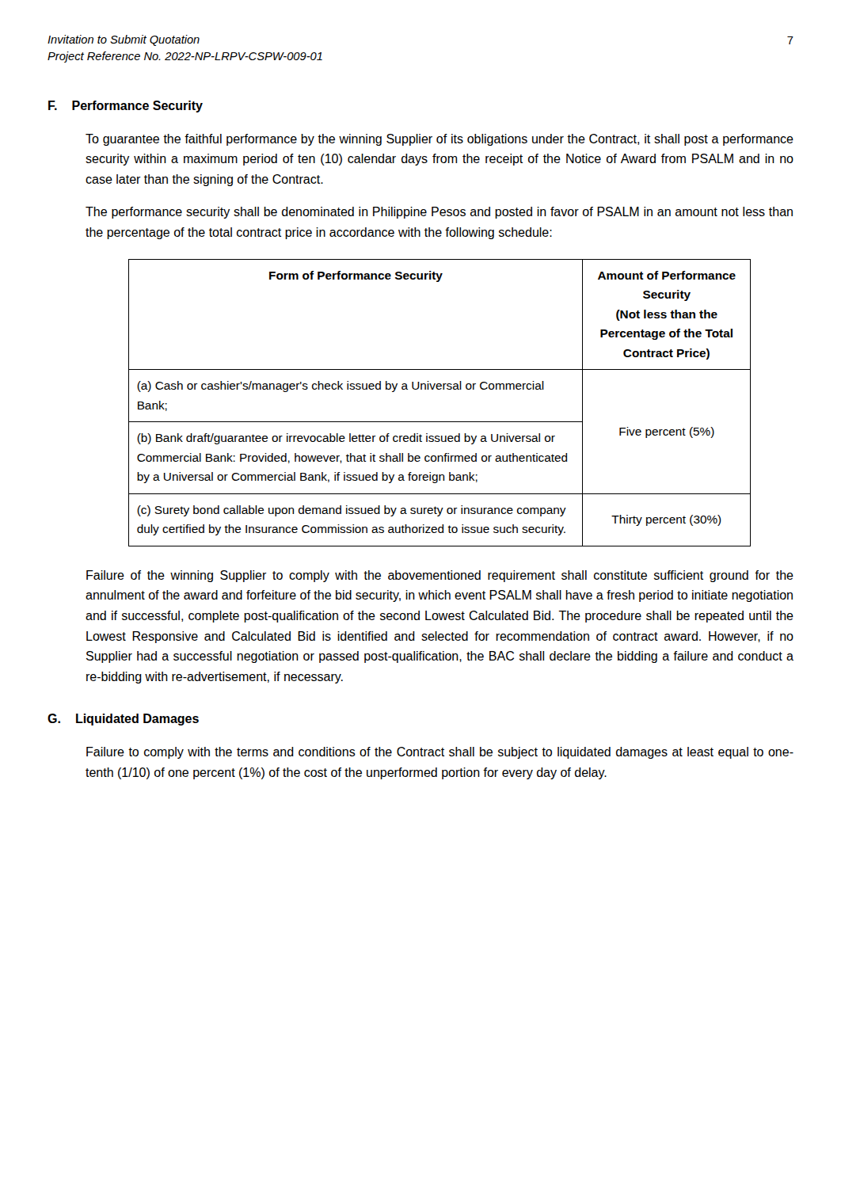Invitation to Submit Quotation
Project Reference No. 2022-NP-LRPV-CSPW-009-01
7
F. Performance Security
To guarantee the faithful performance by the winning Supplier of its obligations under the Contract, it shall post a performance security within a maximum period of ten (10) calendar days from the receipt of the Notice of Award from PSALM and in no case later than the signing of the Contract.
The performance security shall be denominated in Philippine Pesos and posted in favor of PSALM in an amount not less than the percentage of the total contract price in accordance with the following schedule:
| Form of Performance Security | Amount of Performance Security (Not less than the Percentage of the Total Contract Price) |
| --- | --- |
| (a) Cash or cashier's/manager's check issued by a Universal or Commercial Bank; | Five percent (5%) |
| (b) Bank draft/guarantee or irrevocable letter of credit issued by a Universal or Commercial Bank: Provided, however, that it shall be confirmed or authenticated by a Universal or Commercial Bank, if issued by a foreign bank; |
| (c) Surety bond callable upon demand issued by a surety or insurance company duly certified by the Insurance Commission as authorized to issue such security. | Thirty percent (30%) |
Failure of the winning Supplier to comply with the abovementioned requirement shall constitute sufficient ground for the annulment of the award and forfeiture of the bid security, in which event PSALM shall have a fresh period to initiate negotiation and if successful, complete post-qualification of the second Lowest Calculated Bid. The procedure shall be repeated until the Lowest Responsive and Calculated Bid is identified and selected for recommendation of contract award. However, if no Supplier had a successful negotiation or passed post-qualification, the BAC shall declare the bidding a failure and conduct a re-bidding with re-advertisement, if necessary.
G. Liquidated Damages
Failure to comply with the terms and conditions of the Contract shall be subject to liquidated damages at least equal to one-tenth (1/10) of one percent (1%) of the cost of the unperformed portion for every day of delay.